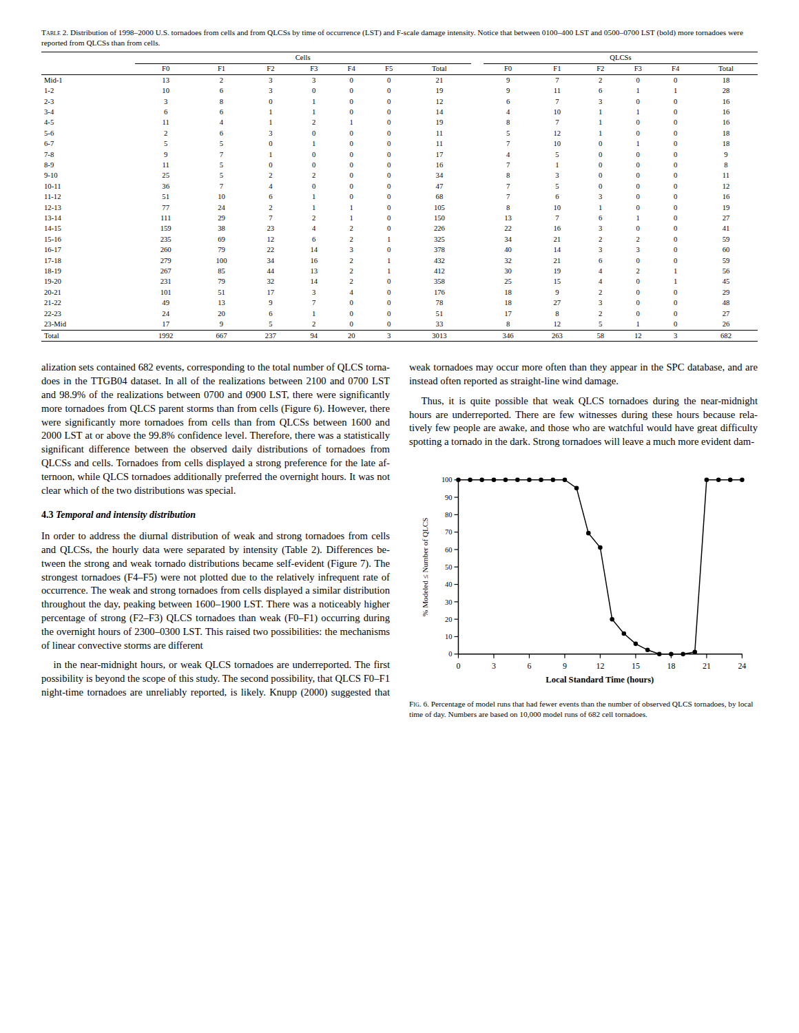Table 2. Distribution of 1998–2000 U.S. tornadoes from cells and from QLCSs by time of occurrence (LST) and F-scale damage intensity. Notice that between 0100–400 LST and 0500–0700 LST (bold) more tornadoes were reported from QLCSs than from cells.
| | Cells | | QLCSs |
| | F0 | F1 | F2 | F3 | F4 | F5 | Total | | F0 | F1 | F2 | F3 | F4 | Total |
| Mid-1 | 13 | 2 | 3 | 3 | 0 | 0 | 21 | | 9 | 7 | 2 | 0 | 0 | 18 |
| 1-2 | 10 | 6 | 3 | 0 | 0 | 0 | 19 | | 9 | 11 | 6 | 1 | 1 | 28 |
| 2-3 | 3 | 8 | 0 | 1 | 0 | 0 | 12 | | 6 | 7 | 3 | 0 | 0 | 16 |
| 3-4 | 6 | 6 | 1 | 1 | 0 | 0 | 14 | | 4 | 10 | 1 | 1 | 0 | 16 |
| 4-5 | 11 | 4 | 1 | 2 | 1 | 0 | 19 | | 8 | 7 | 1 | 0 | 0 | 16 |
| 5-6 | 2 | 6 | 3 | 0 | 0 | 0 | 11 | | 5 | 12 | 1 | 0 | 0 | 18 |
| 6-7 | 5 | 5 | 0 | 1 | 0 | 0 | 11 | | 7 | 10 | 0 | 1 | 0 | 18 |
| 7-8 | 9 | 7 | 1 | 0 | 0 | 0 | 17 | | 4 | 5 | 0 | 0 | 0 | 9 |
| 8-9 | 11 | 5 | 0 | 0 | 0 | 0 | 16 | | 7 | 1 | 0 | 0 | 0 | 8 |
| 9-10 | 25 | 5 | 2 | 2 | 0 | 0 | 34 | | 8 | 3 | 0 | 0 | 0 | 11 |
| 10-11 | 36 | 7 | 4 | 0 | 0 | 0 | 47 | | 7 | 5 | 0 | 0 | 0 | 12 |
| 11-12 | 51 | 10 | 6 | 1 | 0 | 0 | 68 | | 7 | 6 | 3 | 0 | 0 | 16 |
| 12-13 | 77 | 24 | 2 | 1 | 1 | 0 | 105 | | 8 | 10 | 1 | 0 | 0 | 19 |
| 13-14 | 111 | 29 | 7 | 2 | 1 | 0 | 150 | | 13 | 7 | 6 | 1 | 0 | 27 |
| 14-15 | 159 | 38 | 23 | 4 | 2 | 0 | 226 | | 22 | 16 | 3 | 0 | 0 | 41 |
| 15-16 | 235 | 69 | 12 | 6 | 2 | 1 | 325 | | 34 | 21 | 2 | 2 | 0 | 59 |
| 16-17 | 260 | 79 | 22 | 14 | 3 | 0 | 378 | | 40 | 14 | 3 | 3 | 0 | 60 |
| 17-18 | 279 | 100 | 34 | 16 | 2 | 1 | 432 | | 32 | 21 | 6 | 0 | 0 | 59 |
| 18-19 | 267 | 85 | 44 | 13 | 2 | 1 | 412 | | 30 | 19 | 4 | 2 | 1 | 56 |
| 19-20 | 231 | 79 | 32 | 14 | 2 | 0 | 358 | | 25 | 15 | 4 | 0 | 1 | 45 |
| 20-21 | 101 | 51 | 17 | 3 | 4 | 0 | 176 | | 18 | 9 | 2 | 0 | 0 | 29 |
| 21-22 | 49 | 13 | 9 | 7 | 0 | 0 | 78 | | 18 | 27 | 3 | 0 | 0 | 48 |
| 22-23 | 24 | 20 | 6 | 1 | 0 | 0 | 51 | | 17 | 8 | 2 | 0 | 0 | 27 |
| 23-Mid | 17 | 9 | 5 | 2 | 0 | 0 | 33 | | 8 | 12 | 5 | 1 | 0 | 26 |
| Total | 1992 | 667 | 237 | 94 | 20 | 3 | 3013 | | 346 | 263 | 58 | 12 | 3 | 682 |
alization sets contained 682 events, corresponding to the total number of QLCS tornadoes in the TTGB04 dataset. In all of the realizations between 2100 and 0700 LST and 98.9% of the realizations between 0700 and 0900 LST, there were significantly more tornadoes from QLCS parent storms than from cells (Figure 6). However, there were significantly more tornadoes from cells than from QLCSs between 1600 and 2000 LST at or above the 99.8% confidence level. Therefore, there was a statistically significant difference between the observed daily distributions of tornadoes from QLCSs and cells. Tornadoes from cells displayed a strong preference for the late afternoon, while QLCS tornadoes additionally preferred the overnight hours. It was not clear which of the two distributions was special.
4.3 Temporal and intensity distribution
In order to address the diurnal distribution of weak and strong tornadoes from cells and QLCSs, the hourly data were separated by intensity (Table 2). Differences between the strong and weak tornado distributions became self-evident (Figure 7). The strongest tornadoes (F4–F5) were not plotted due to the relatively infrequent rate of occurrence. The weak and strong tornadoes from cells displayed a similar distribution throughout the day, peaking between 1600–1900 LST. There was a noticeably higher percentage of strong (F2–F3) QLCS tornadoes than weak (F0–F1) occurring during the overnight hours of 2300–0300 LST. This raised two possibilities: the mechanisms of linear convective storms are different
in the near-midnight hours, or weak QLCS tornadoes are underreported. The first possibility is beyond the scope of this study. The second possibility, that QLCS F0–F1 night-time tornadoes are unreliably reported, is likely. Knupp (2000) suggested that weak tornadoes may occur more often than they appear in the SPC database, and are instead often reported as straight-line wind damage.
Thus, it is quite possible that weak QLCS tornadoes during the near-midnight hours are underreported. There are few witnesses during these hours because relatively few people are awake, and those who are watchful would have great difficulty spotting a tornado in the dark. Strong tornadoes will leave a much more evident dam-
100 90 80 70 60 50 40 30 20 10 0 % Modeled ≤ Number of QLCS 0 3 6 9 12 15 18 21 24 Local Standard Time (hours)
Fig. 6. Percentage of model runs that had fewer events than the number of observed QLCS tornadoes, by local time of day. Numbers are based on 10,000 model runs of 682 cell tornadoes.